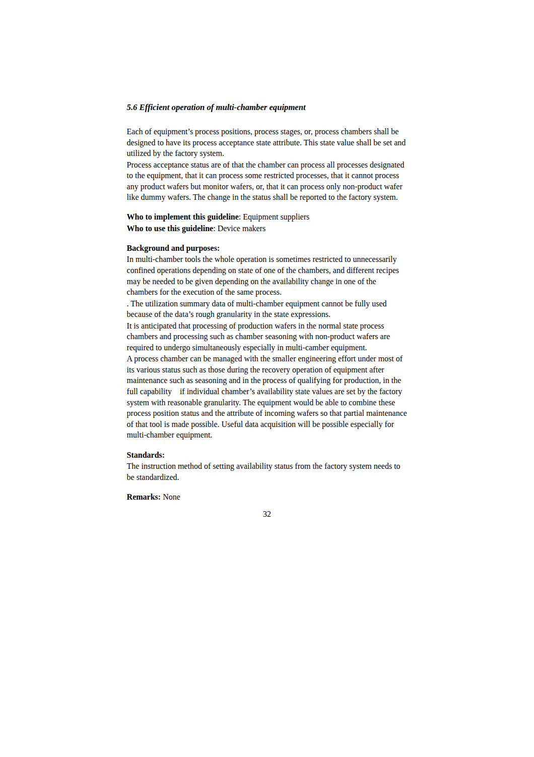5.6 Efficient operation of multi-chamber equipment
Each of equipment’s process positions, process stages, or, process chambers shall be designed to have its process acceptance state attribute. This state value shall be set and utilized by the factory system.
Process acceptance status are of that the chamber can process all processes designated to the equipment, that it can process some restricted processes, that it cannot process any product wafers but monitor wafers, or, that it can process only non-product wafer like dummy wafers. The change in the status shall be reported to the factory system.
Who to implement this guideline: Equipment suppliers
Who to use this guideline: Device makers
Background and purposes:
In multi-chamber tools the whole operation is sometimes restricted to unnecessarily confined operations depending on state of one of the chambers, and different recipes may be needed to be given depending on the availability change in one of the chambers for the execution of the same process.
. The utilization summary data of multi-chamber equipment cannot be fully used because of the data’s rough granularity in the state expressions.
It is anticipated that processing of production wafers in the normal state process chambers and processing such as chamber seasoning with non-product wafers are required to undergo simultaneously especially in multi-camber equipment.
A process chamber can be managed with the smaller engineering effort under most of its various status such as those during the recovery operation of equipment after maintenance such as seasoning and in the process of qualifying for production, in the full capability if individual chamber’s availability state values are set by the factory system with reasonable granularity. The equipment would be able to combine these process position status and the attribute of incoming wafers so that partial maintenance of that tool is made possible. Useful data acquisition will be possible especially for multi-chamber equipment.
Standards:
The instruction method of setting availability status from the factory system needs to be standardized.
Remarks: None
32